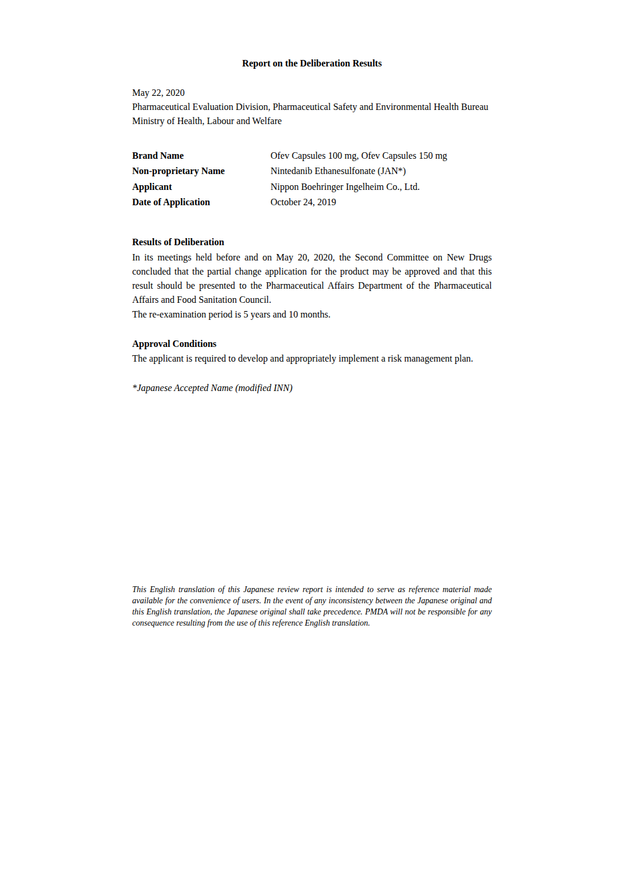Report on the Deliberation Results
May 22, 2020
Pharmaceutical Evaluation Division, Pharmaceutical Safety and Environmental Health Bureau
Ministry of Health, Labour and Welfare
| Brand Name | Ofev Capsules 100 mg, Ofev Capsules 150 mg |
| Non-proprietary Name | Nintedanib Ethanesulfonate (JAN*) |
| Applicant | Nippon Boehringer Ingelheim Co., Ltd. |
| Date of Application | October 24, 2019 |
Results of Deliberation
In its meetings held before and on May 20, 2020, the Second Committee on New Drugs concluded that the partial change application for the product may be approved and that this result should be presented to the Pharmaceutical Affairs Department of the Pharmaceutical Affairs and Food Sanitation Council.
The re-examination period is 5 years and 10 months.
Approval Conditions
The applicant is required to develop and appropriately implement a risk management plan.
*Japanese Accepted Name (modified INN)
This English translation of this Japanese review report is intended to serve as reference material made available for the convenience of users. In the event of any inconsistency between the Japanese original and this English translation, the Japanese original shall take precedence. PMDA will not be responsible for any consequence resulting from the use of this reference English translation.